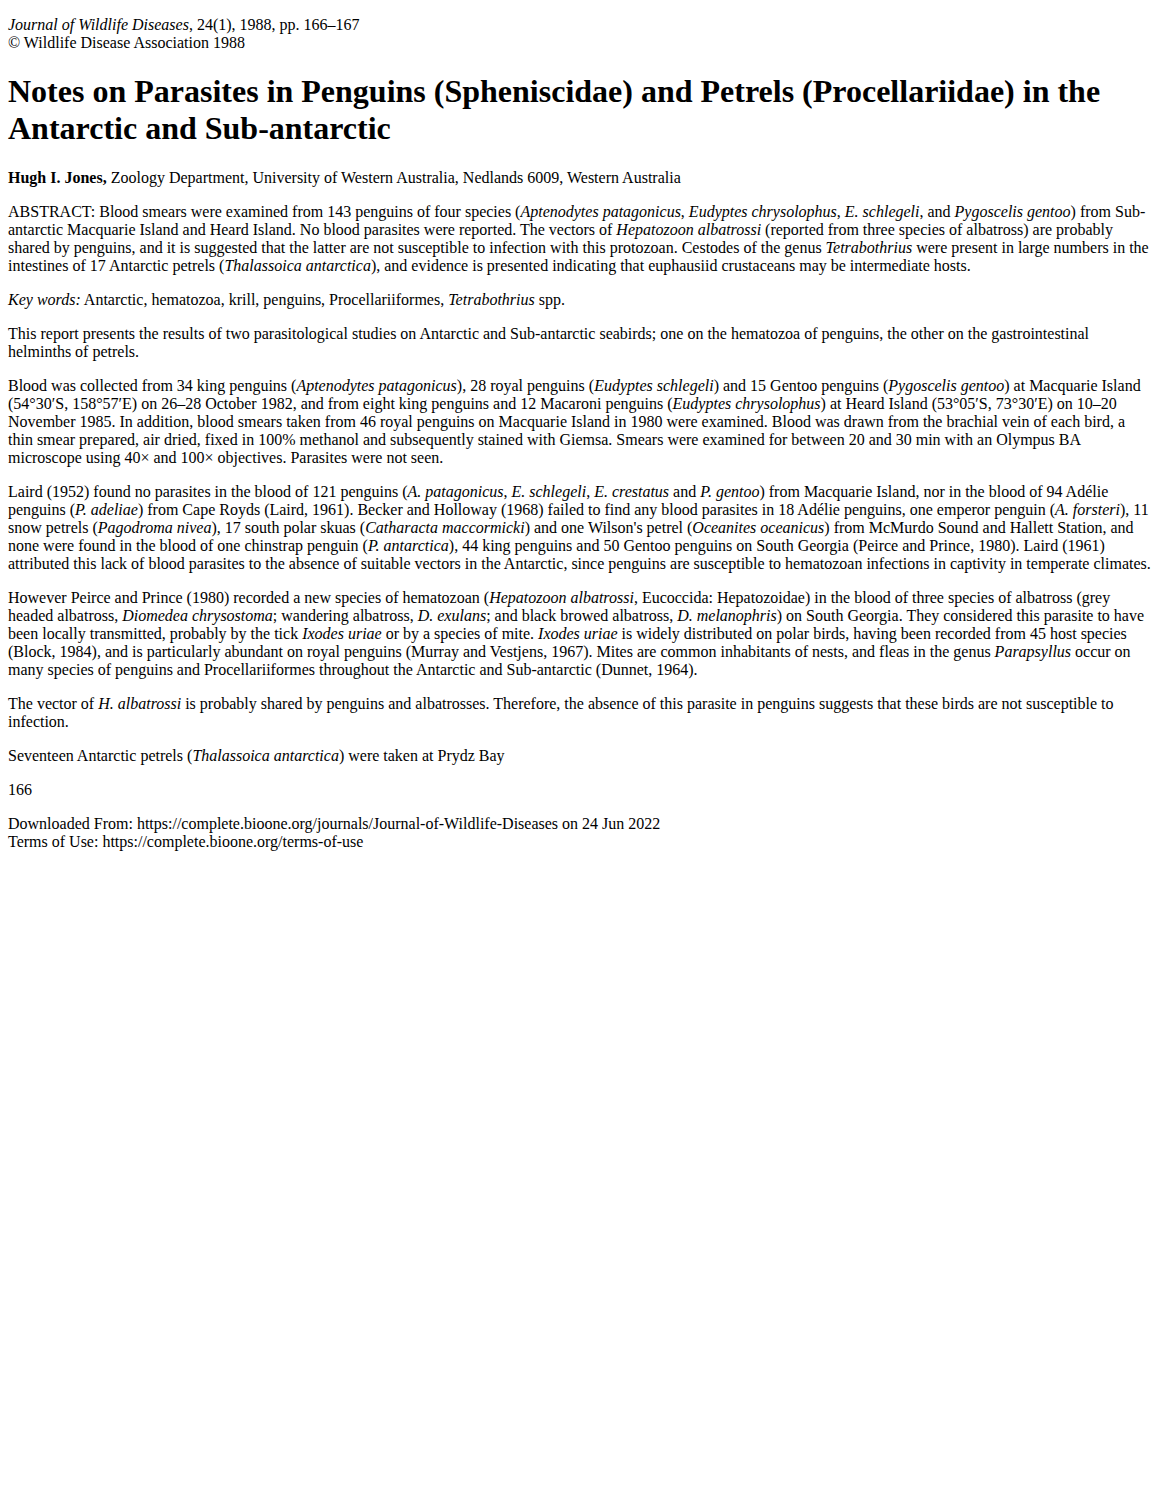Journal of Wildlife Diseases, 24(1), 1988, pp. 166–167
© Wildlife Disease Association 1988
Notes on Parasites in Penguins (Spheniscidae) and Petrels (Procellariidae) in the Antarctic and Sub-antarctic
Hugh I. Jones, Zoology Department, University of Western Australia, Nedlands 6009, Western Australia
ABSTRACT: Blood smears were examined from 143 penguins of four species (Aptenodytes patagonicus, Eudyptes chrysolophus, E. schlegeli, and Pygoscelis gentoo) from Sub-antarctic Macquarie Island and Heard Island. No blood parasites were reported. The vectors of Hepatozoon albatrossi (reported from three species of albatross) are probably shared by penguins, and it is suggested that the latter are not susceptible to infection with this protozoan. Cestodes of the genus Tetrabothrius were present in large numbers in the intestines of 17 Antarctic petrels (Thalassoica antarctica), and evidence is presented indicating that euphausiid crustaceans may be intermediate hosts.
Key words: Antarctic, hematozoa, krill, penguins, Procellariiformes, Tetrabothrius spp.
This report presents the results of two parasitological studies on Antarctic and Sub-antarctic seabirds; one on the hematozoa of penguins, the other on the gastrointestinal helminths of petrels.
Blood was collected from 34 king penguins (Aptenodytes patagonicus), 28 royal penguins (Eudyptes schlegeli) and 15 Gentoo penguins (Pygoscelis gentoo) at Macquarie Island (54°30′S, 158°57′E) on 26–28 October 1982, and from eight king penguins and 12 Macaroni penguins (Eudyptes chrysolophus) at Heard Island (53°05′S, 73°30′E) on 10–20 November 1985. In addition, blood smears taken from 46 royal penguins on Macquarie Island in 1980 were examined. Blood was drawn from the brachial vein of each bird, a thin smear prepared, air dried, fixed in 100% methanol and subsequently stained with Giemsa. Smears were examined for between 20 and 30 min with an Olympus BA microscope using 40× and 100× objectives. Parasites were not seen.
Laird (1952) found no parasites in the blood of 121 penguins (A. patagonicus, E. schlegeli, E. crestatus and P. gentoo) from Macquarie Island, nor in the blood of 94 Adélie penguins (P. adeliae) from Cape Royds (Laird, 1961). Becker and Holloway (1968) failed to find any blood parasites in 18 Adélie penguins, one emperor penguin (A. forsteri), 11 snow petrels (Pagodroma nivea), 17 south polar skuas (Catharacta maccormicki) and one Wilson's petrel (Oceanites oceanicus) from McMurdo Sound and Hallett Station, and none were found in the blood of one chinstrap penguin (P. antarctica), 44 king penguins and 50 Gentoo penguins on South Georgia (Peirce and Prince, 1980). Laird (1961) attributed this lack of blood parasites to the absence of suitable vectors in the Antarctic, since penguins are susceptible to hematozoan infections in captivity in temperate climates.
However Peirce and Prince (1980) recorded a new species of hematozoan (Hepatozoon albatrossi, Eucoccida: Hepatozoidae) in the blood of three species of albatross (grey headed albatross, Diomedea chrysostoma; wandering albatross, D. exulans; and black browed albatross, D. melanophris) on South Georgia. They considered this parasite to have been locally transmitted, probably by the tick Ixodes uriae or by a species of mite. Ixodes uriae is widely distributed on polar birds, having been recorded from 45 host species (Block, 1984), and is particularly abundant on royal penguins (Murray and Vestjens, 1967). Mites are common inhabitants of nests, and fleas in the genus Parapsyllus occur on many species of penguins and Procellariiformes throughout the Antarctic and Sub-antarctic (Dunnet, 1964).
The vector of H. albatrossi is probably shared by penguins and albatrosses. Therefore, the absence of this parasite in penguins suggests that these birds are not susceptible to infection.
Seventeen Antarctic petrels (Thalassoica antarctica) were taken at Prydz Bay
166
Downloaded From: https://complete.bioone.org/journals/Journal-of-Wildlife-Diseases on 24 Jun 2022
Terms of Use: https://complete.bioone.org/terms-of-use